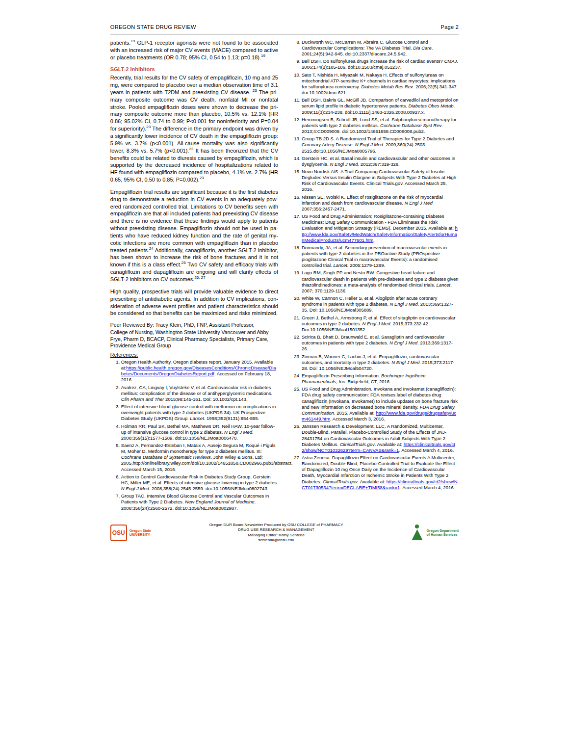OREGON STATE DRUG REVIEW
Page 2
patients.19 GLP-1 receptor agonists were not found to be associated with an increased risk of major CV events (MACE) compared to active or placebo treatments (OR 0.78; 95% CI, 0.54 to 1.13; p=0.18).19
SGLT-2 Inhibitors
Recently, trial results for the CV safety of empagliflozin, 10 mg and 25 mg, were compared to placebo over a median observation time of 3.1 years in patients with T2DM and preexisting CV disease. 23 The primary composite outcome was CV death, nonfatal MI or nonfatal stroke. Pooled empagliflozin doses were shown to decrease the primary composite outcome more than placebo, 10.5% vs. 12.1% (HR 0.86; 95.02% CI, 0.74 to 0.99; P<0.001 for noninferiority and P=0.04 for superiority).23 The difference in the primary endpoint was driven by a significantly lower incidence of CV death in the empagliflozin group: 5.9% vs. 3.7% (p<0.001). All-cause mortality was also significantly lower, 8.3% vs. 5.7% (p<0.001).23 It has been theorized that the CV benefits could be related to diuresis caused by empagliflozin, which is supported by the decreased incidence of hospitalizations related to HF found with empagliflozin compared to placebo, 4.1% vs. 2.7% (HR 0.65, 95% CI, 0.50 to 0.85; P=0.002).23
Empagliflozin trial results are significant because it is the first diabetes drug to demonstrate a reduction in CV events in an adequately powered randomized controlled trial. Limitations to CV benefits seen with empagliflozin are that all included patients had preexisting CV disease and there is no evidence that these findings would apply to patients without preexisting disease. Empagliflozin should not be used in patients who have reduced kidney function and the rate of genital mycotic infections are more common with empagliflozin than in placebo treated patients.24 Additionally, canagliflozin, another SGLT-2 inhibitor, has been shown to increase the risk of bone fractures and it is not known if this is a class effect.25 Two CV safety and efficacy trials with canagliflozin and dapagliflozin are ongoing and will clarify effects of SGLT-2 inhibitors on CV outcomes.26, 27
High quality, prospective trials will provide valuable evidence to direct prescribing of antidiabetic agents. In addition to CV implications, consideration of adverse event profiles and patient characteristics should be considered so that benefits can be maximized and risks minimized.
Peer Reviewed By: Tracy Klein, PhD, FNP, Assistant Professor,
College of Nursing, Washington State University Vancouver and Abby Frye, Pharm D, BCACP, Clinical Pharmacy Specialists, Primary Care, Providence Medical Group
References:
Oregon Health Authority. Oregon diabetes report. January 2015. Available at:https://public.health.oregon.gov/DiseasesConditions/ChronicDisease/Diabetes/Documents/OregonDiabetesReport.pdf. Accessed on February 18, 2016.
Avalrez, CA, Lingvay I, Vuylsteke V, et al. Cardiovascular risk in diabetes mellitus: complication of the disease or of antihyperglycemic medications. Clin Pharm and Ther 2015;98:145-161. Doi: 10.1002/cpt.143.
Effect of intensive blood-glucose control with metformin on complications in overweight patients with type 2 diabetes (UKPDS 34). UK Prospective Diabetes Study (UKPDS) Group. Lancet. 1998;352(9131):854-865.
Holman RR, Paul SK, Bethel MA, Matthews DR, Neil HAW. 10-year follow-up of intensive glucose control in type 2 diabetes. N Engl J Med. 2008;359(15):1577-1589. doi:10.1056/NEJMoa0806470.
Saenz A, Fernandez-Esteban I, Mataix A, Ausejo Segura M, Roqué i Figuls M, Moher D. Metformin monotherapy for type 2 diabetes mellitus. In: Cochrane Database of Systematic Reviews. John Wiley & Sons, Ltd; 2005.http://onlinelibrary.wiley.com/doi/10.1002/14651858.CD002966.pub3/abstract. Accessed March 15, 2016.
Action to Control Cardiovascular Risk in Diabetes Study Group, Gerstein HC, Miller ME, et al. Effects of intensive glucose lowering in type 2 diabetes. N Engl J Med. 2008;358(24):2545-2559. doi:10.1056/NEJMoa0802743.
Group TAC. Intensive Blood Glucose Control and Vascular Outcomes in Patients with Type 2 Diabetes. New England Journal of Medicine. 2008;358(24):2560-2572. doi:10.1056/NEJMoa0802987.
Duckworth WC, McCarren M, Abraira C. Glucose Control and Cardiovascular Complications: The VA Diabetes Trial. Dia Care. 2001;24(5):942-945. doi:10.2337/diacare.24.5.942.
Bell DSH. Do sulfonylurea drugs increase the risk of cardiac events? CMAJ. 2006;174(2):185-186. doi:10.1503/cmaj.051237.
Sato T, Nishida H, Miyazaki M, Nakaya H. Effects of sulfonylureas on mitochondrial ATP-sensitive K+ channels in cardiac myocytes: implications for sulfonylurea controversy. Diabetes Metab Res Rev. 2006;22(5):341-347. doi:10.1002/dmrr.621.
Bell DSH, Bakris GL, McGill JB. Comparison of carvedilol and metoprolol on serum lipid profile in diabetic hypertensive patients. Diabetes Obes Metab. 2009;11(3):234-238. doi:10.1111/j.1463-1326.2008.00927.x.
Hemmingsen B, Schroll JB, Lund SS, et al. Sulphonylurea monotherapy for patients with type 2 diabetes mellitus. Cochrane Database Syst Rev. 2013;4:CD009008. doi:10.1002/14651858.CD009008.pub2.
Group TB 2D S. A Randomized Trial of Therapies for Type 2 Diabetes and Coronary Artery Disease. N Engl J Med .2009;360(24):2503-2515.doi:10.1056/NEJMoa0805796.
Gerstein HC, et al. Basal insulin and cardiovascular and other outcomes in dysglycemia. N Engl J Med. 2012;367:319-328.
Novo Nordisk A/S. A Trial Comparing Cardiovascular Safety of Insulin Degludec Versus Insulin Glargine in Subjects With Type 2 Diabetes at High Risk of Cardiovascular Events. Clinical Trials.gov. Accessed March 25, 2016.
Nissen SE, Wolski K. Effect of rosiglitazone on the risk of myocardial infarction and death from cardiovascular disease. N Engl J Med 2007;356:2457-2471.
US Food and Drug Administration: Rosiglitazone-containing Diabetes Medicines: Drug Safety Communication - FDA Eliminates the Risk Evaluation and Mitigation Strategy (REMS). December 2015. Available at: http://www.fda.gov/Safety/MedWatch/SafetyInformation/SafetyAlertsforHumanMedicalProducts/ucm477601.htm.
Dormandy, JA, et al. Secondary prevention of macrovascular events in patients with type 2 diabetes in the PROactive Study (PROspective pioglitazone Clinical Trial in macrovascular Events): a randomised controlled trial. Lancet. 2005:1279-1289.
Lago RM, Singh PP and Nesto RW. Congestive heart failure and cardiovascular death in patients with pre-diabetes and type 2 diabetes given thiazolindinediones: a meta-analysis of randomised clinical trials. Lancet. 2007; 370:1129-1136.
White W, Cannon C, Heller S, et al. Alogliptin after acute coronary syndrome in patients with type 2 diabetes. N Engl J Med. 2013;369:1327-35. Doi: 10.1056/NEJMoal305889.
Green J, Bethel A, Armstrong P, et al. Effect of sitagliptin on cardiovascular outcomes in type 2 diabetes. N Engl J Med. 2015;373:232-42. Doi:10.1056/NEJMoal1501352.
Scirica B, Bhatt D, Braunwald E, et al. Saxagliptin and cardiovascular outcomes in patients with type 2 diabetes. N Engl J Med. 2013;369:1317-26.
Zinman B, Wanner C, Lachin J, et al. Empagliflozin, cardiovascular outcomes, and mortality in type 2 diabetes. N Engl J Med. 2015;373:2117-28. Doi: 10.1056/NEJMoal504720.
Empagliflozin Prescribing Information. Boehringer Ingelheim Pharmaceuticals, Inc. Ridgefield, CT; 2016.
US Food and Drug Administration. Invokana and Invokamet (canagliflozin): FDA drug safety communication: FDA revises label of diabetes drug canagliflozin (Invokana, Invokamet) to include updates on bone fracture risk and new information on decreased bone mineral density. FDA Drug Safety Communication. 2015. Available at: http://www.fda.gov/drugs/drugsafety/ucm461449.htm. Accessed March 3, 2016.
Janssen Research & Development, LLC. A Randomized, Multicenter, Double-Blind, Parallel, Placebo-Controlled Study of the Effects of JNJ-28431754 on Cardiovascular Outcomes in Adult Subjects With Type 2 Diabetes Mellitus. ClinicalTrials.gov. Available at: https://clinicaltrials.gov/ct2/show/NCT01032629?term=CANVAS&rank=1. Accessed March 4, 2016.
Astra Zeneca. Dapagliflozin Effect on Cardiovascular Events A Multicenter, Randomized, Double-Blind, Placebo-Controlled Trial to Evaluate the Effect of Dapagliflozin 10 mg Once Daily on the Incidence of Cardiovascular Death, Myocardial Infarction or Ischemic Stroke in Patients With Type 2 Diabetes. ClinicalTrials.gov. Available at: https://clinicaltrials.gov/ct2/show/NCT01730534?term=DECLARE+TIMI58&rank=1. Accessed March 4, 2016.
OSU
Oregon State
UNIVERSITY
Oregon DUR Board Newsletter Produced by OSU COLLEGE of PHARMACY
DRUG USE RESEARCH & MANAGEMENT
Managing Editor: Kathy Sentena
sentenak@ohsu.edu
Oregon Department
of Human Services